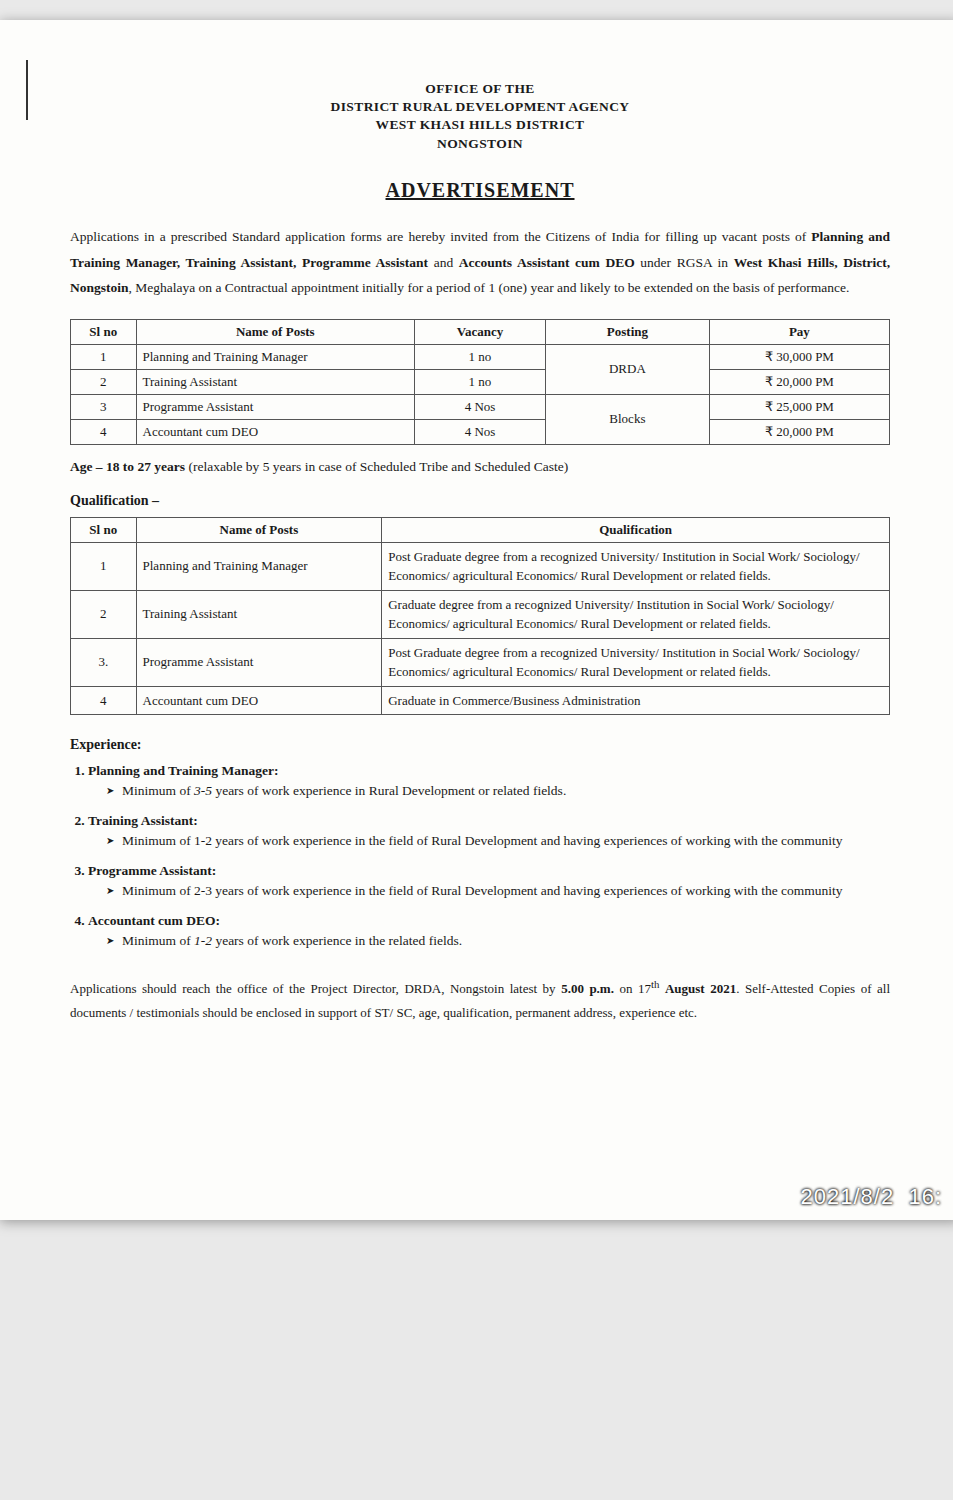Office of the
District Rural Development Agency
West Khasi Hills District
Nongstoin
ADVERTISEMENT
Applications in a prescribed Standard application forms are hereby invited from the Citizens of India for filling up vacant posts of Planning and Training Manager, Training Assistant, Programme Assistant and Accounts Assistant cum DEO under RGSA in West Khasi Hills, District, Nongstoin, Meghalaya on a Contractual appointment initially for a period of 1 (one) year and likely to be extended on the basis of performance.
| Sl no | Name of Posts | Vacancy | Posting | Pay |
| --- | --- | --- | --- | --- |
| 1 | Planning and Training Manager | 1 no | DRDA | ₹ 30,000 PM |
| 2 | Training Assistant | 1 no | ₹ 20,000 PM |
| 3 | Programme Assistant | 4 Nos | Blocks | ₹ 25,000 PM |
| 4 | Accountant cum DEO | 4 Nos | ₹ 20,000 PM |
Age – 18 to 27 years (relaxable by 5 years in case of Scheduled Tribe and Scheduled Caste)
Qualification –
| Sl no | Name of Posts | Qualification |
| --- | --- | --- |
| 1 | Planning and Training Manager | Post Graduate degree from a recognized University/ Institution in Social Work/ Sociology/ Economics/ agricultural Economics/ Rural Development or related fields. |
| 2 | Training Assistant | Graduate degree from a recognized University/ Institution in Social Work/ Sociology/ Economics/ agricultural Economics/ Rural Development or related fields. |
| 3. | Programme Assistant | Post Graduate degree from a recognized University/ Institution in Social Work/ Sociology/ Economics/ agricultural Economics/ Rural Development or related fields. |
| 4 | Accountant cum DEO | Graduate in Commerce/Business Administration |
Experience:
Planning and Training Manager:
Minimum of 3-5 years of work experience in Rural Development or related fields.
Training Assistant:
Minimum of 1-2 years of work experience in the field of Rural Development and having experiences of working with the community
Programme Assistant:
Minimum of 2-3 years of work experience in the field of Rural Development and having experiences of working with the community
Accountant cum DEO:
Minimum of 1-2 years of work experience in the related fields.
Applications should reach the office of the Project Director, DRDA, Nongstoin latest by 5.00 p.m. on 17th August 2021. Self-Attested Copies of all documents / testimonials should be enclosed in support of ST/ SC, age, qualification, permanent address, experience etc.
2021/8/2 16: